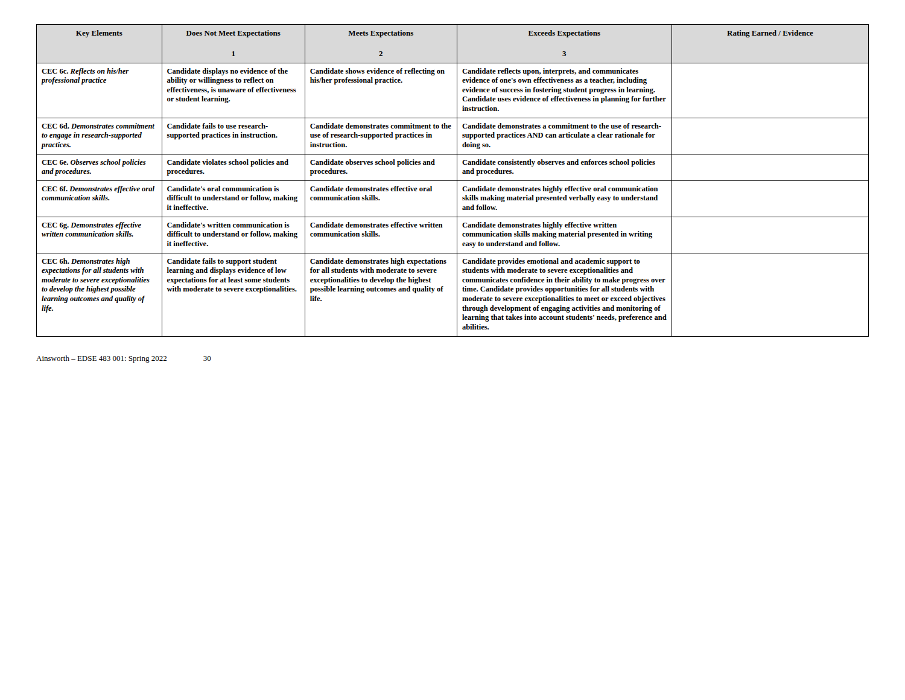| Key Elements | Does Not Meet Expectations 1 | Meets Expectations 2 | Exceeds Expectations 3 | Rating Earned / Evidence |
| --- | --- | --- | --- | --- |
| CEC 6c. Reflects on his/her professional practice | Candidate displays no evidence of the ability or willingness to reflect on effectiveness, is unaware of effectiveness or student learning. | Candidate shows evidence of reflecting on his/her professional practice. | Candidate reflects upon, interprets, and communicates evidence of one's own effectiveness as a teacher, including evidence of success in fostering student progress in learning. Candidate uses evidence of effectiveness in planning for further instruction. | |
| CEC 6d. Demonstrates commitment to engage in research-supported practices. | Candidate fails to use research-supported practices in instruction. | Candidate demonstrates commitment to the use of research-supported practices in instruction. | Candidate demonstrates a commitment to the use of research-supported practices AND can articulate a clear rationale for doing so. | |
| CEC 6e. Observes school policies and procedures. | Candidate violates school policies and procedures. | Candidate observes school policies and procedures. | Candidate consistently observes and enforces school policies and procedures. | |
| CEC 6f. Demonstrates effective oral communication skills. | Candidate's oral communication is difficult to understand or follow, making it ineffective. | Candidate demonstrates effective oral communication skills. | Candidate demonstrates highly effective oral communication skills making material presented verbally easy to understand and follow. | |
| CEC 6g. Demonstrates effective written communication skills. | Candidate's written communication is difficult to understand or follow, making it ineffective. | Candidate demonstrates effective written communication skills. | Candidate demonstrates highly effective written communication skills making material presented in writing easy to understand and follow. | |
| CEC 6h. Demonstrates high expectations for all students with moderate to severe exceptionalities to develop the highest possible learning outcomes and quality of life. | Candidate fails to support student learning and displays evidence of low expectations for at least some students with moderate to severe exceptionalities. | Candidate demonstrates high expectations for all students with moderate to severe exceptionalities to develop the highest possible learning outcomes and quality of life. | Candidate provides emotional and academic support to students with moderate to severe exceptionalities and communicates confidence in their ability to make progress over time. Candidate provides opportunities for all students with moderate to severe exceptionalities to meet or exceed objectives through development of engaging activities and monitoring of learning that takes into account students' needs, preference and abilities. | |
Ainsworth – EDSE 483 001: Spring 2022 30